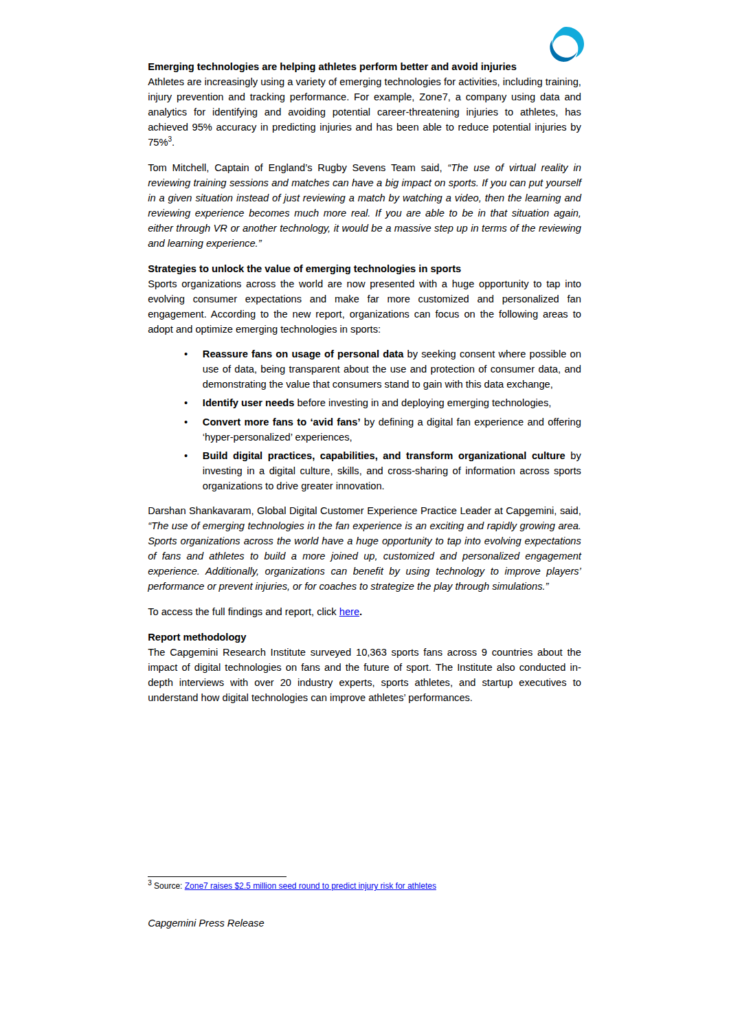Emerging technologies are helping athletes perform better and avoid injuries
Athletes are increasingly using a variety of emerging technologies for activities, including training, injury prevention and tracking performance. For example, Zone7, a company using data and analytics for identifying and avoiding potential career-threatening injuries to athletes, has achieved 95% accuracy in predicting injuries and has been able to reduce potential injuries by 75%3.
Tom Mitchell, Captain of England’s Rugby Sevens Team said, “The use of virtual reality in reviewing training sessions and matches can have a big impact on sports. If you can put yourself in a given situation instead of just reviewing a match by watching a video, then the learning and reviewing experience becomes much more real. If you are able to be in that situation again, either through VR or another technology, it would be a massive step up in terms of the reviewing and learning experience.”
Strategies to unlock the value of emerging technologies in sports
Sports organizations across the world are now presented with a huge opportunity to tap into evolving consumer expectations and make far more customized and personalized fan engagement. According to the new report, organizations can focus on the following areas to adopt and optimize emerging technologies in sports:
Reassure fans on usage of personal data by seeking consent where possible on use of data, being transparent about the use and protection of consumer data, and demonstrating the value that consumers stand to gain with this data exchange,
Identify user needs before investing in and deploying emerging technologies,
Convert more fans to ‘avid fans’ by defining a digital fan experience and offering ‘hyper-personalized’ experiences,
Build digital practices, capabilities, and transform organizational culture by investing in a digital culture, skills, and cross-sharing of information across sports organizations to drive greater innovation.
Darshan Shankavaram, Global Digital Customer Experience Practice Leader at Capgemini, said, “The use of emerging technologies in the fan experience is an exciting and rapidly growing area. Sports organizations across the world have a huge opportunity to tap into evolving expectations of fans and athletes to build a more joined up, customized and personalized engagement experience. Additionally, organizations can benefit by using technology to improve players’ performance or prevent injuries, or for coaches to strategize the play through simulations.”
To access the full findings and report, click here.
Report methodology
The Capgemini Research Institute surveyed 10,363 sports fans across 9 countries about the impact of digital technologies on fans and the future of sport. The Institute also conducted in-depth interviews with over 20 industry experts, sports athletes, and startup executives to understand how digital technologies can improve athletes’ performances.
3 Source: Zone7 raises $2.5 million seed round to predict injury risk for athletes
Capgemini Press Release